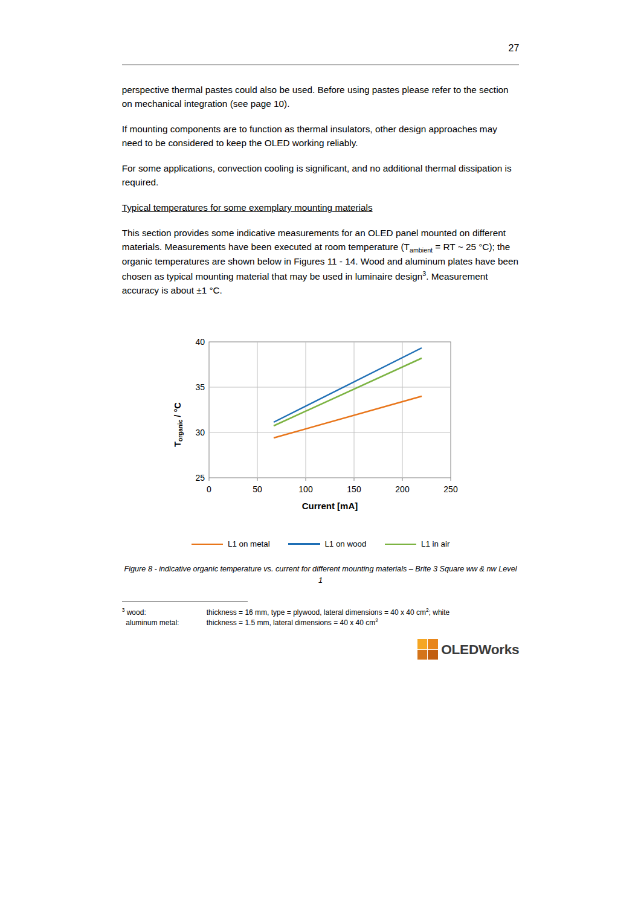27
perspective thermal pastes could also be used. Before using pastes please refer to the section on mechanical integration (see page 10).
If mounting components are to function as thermal insulators, other design approaches may need to be considered to keep the OLED working reliably.
For some applications, convection cooling is significant, and no additional thermal dissipation is required.
Typical temperatures for some exemplary mounting materials
This section provides some indicative measurements for an OLED panel mounted on different materials. Measurements have been executed at room temperature (Tambient = RT ~ 25 °C); the organic temperatures are shown below in Figures 11 - 14. Wood and aluminum plates have been chosen as typical mounting material that may be used in luminaire design3. Measurement accuracy is about ±1 °C.
Torganic / °C 40 35 30 25 0 50 100 150 200 250 Current [mA]
L1 on metal
L1 on wood
L1 in air
Figure 8 - indicative organic temperature vs. current for different mounting materials – Brite 3 Square ww & nw Level 1
3 wood:
thickness = 16 mm, type = plywood, lateral dimensions = 40 x 40 cm2; white
aluminum metal:
thickness = 1.5 mm, lateral dimensions = 40 x 40 cm2
OLEDWorks